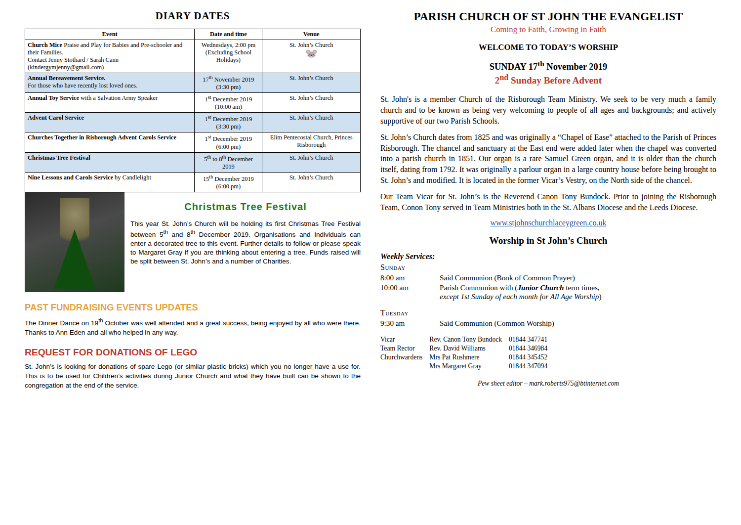DIARY DATES
| Event | Date and time | Venue |
| --- | --- | --- |
| Church Mice Praise and Play for Babies and Pre-schooler and their Families. Contact Jenny Stothard / Sarah Cann (kindergymjenny@gmail.com) | Wednesdays, 2:00 pm (Excluding School Holidays) | St. John’s Church 🐭 |
| Annual Bereavement Service. For those who have recently lost loved ones. | 17 th November 2019 (3:30 pm) | St. John’s Church |
| Annual Toy Service with a Salvation Army Speaker | 1 st December 2019 (10:00 am) | St. John’s Church |
| Advent Carol Service | 1 st December 2019 (3:30 pm) | St. John’s Church |
| Churches Together in Risborough Advent Carols Service | 1 st December 2019 (6:00 pm) | Elim Pentecostal Church, Princes Risborough |
| Christmas Tree Festival | 5 th to 8 th December 2019 | St. John’s Church |
| Nine Lessons and Carols Service by Candlelight | 15 th December 2019 (6:00 pm) | St. John’s Church |
Christmas Tree Festival
This year St. John’s Church will be holding its first Christmas Tree Festival between 5th and 8th December 2019. Organisations and Individuals can enter a decorated tree to this event. Further details to follow or please speak to Margaret Gray if you are thinking about entering a tree. Funds raised will be split between St. John’s and a number of Charities.
PAST FUNDRAISING EVENTS UPDATES
The Dinner Dance on 19th October was well attended and a great success, being enjoyed by all who were there. Thanks to Ann Eden and all who helped in any way.
REQUEST FOR DONATIONS OF LEGO
St. John’s is looking for donations of spare Lego (or similar plastic bricks) which you no longer have a use for. This is to be used for Children’s activities during Junior Church and what they have built can be shown to the congregation at the end of the service.
PARISH CHURCH OF ST JOHN THE EVANGELIST
Coming to Faith, Growing in Faith
WELCOME TO TODAY’S WORSHIP
SUNDAY 17th November 2019
2nd Sunday Before Advent
St. John's is a member Church of the Risborough Team Ministry. We seek to be very much a family church and to be known as being very welcoming to people of all ages and backgrounds; and actively supportive of our two Parish Schools.
St. John’s Church dates from 1825 and was originally a “Chapel of Ease” attached to the Parish of Princes Risborough. The chancel and sanctuary at the East end were added later when the chapel was converted into a parish church in 1851. Our organ is a rare Samuel Green organ, and it is older than the church itself, dating from 1792. It was originally a parlour organ in a large country house before being brought to St. John’s and modified. It is located in the former Vicar’s Vestry, on the North side of the chancel.
Our Team Vicar for St. John’s is the Reverend Canon Tony Bundock. Prior to joining the Risborough Team, Conon Tony served in Team Ministries both in the St. Albans Diocese and the Leeds Diocese.
www.stjohnschurchlaceygreen.co.uk
Worship in St John’s Church
Weekly Services:
Sunday
| 8:00 am | Said Communion (Book of Common Prayer) |
| 10:00 am | Parish Communion with ( Junior Church term times, except 1st Sunday of each month for All Age Worship ) |
Tuesday
| 9:30 am | Said Communion (Common Worship) |
| Vicar | Rev. Canon Tony Bundock | 01844 347741 |
| Team Rector | Rev. David Williams | 01844 346984 |
| Churchwardens | Mrs Pat Rushmere | 01844 345452 |
| | Mrs Margaret Gray | 01844 347094 |
Pew sheet editor – mark.roberts975@btinternet.com